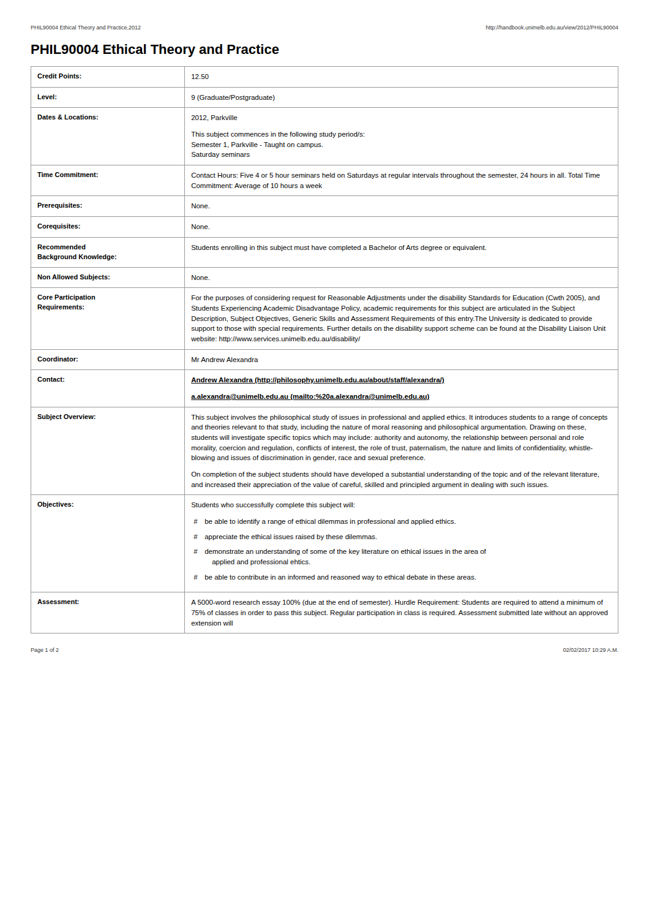PHIL90004 Ethical Theory and Practice,2012 http://handbook.unimelb.edu.au/view/2012/PHIL90004
PHIL90004 Ethical Theory and Practice
| Credit Points: | 12.50 |
| Level: | 9 (Graduate/Postgraduate) |
| Dates & Locations: | 2012, Parkville This subject commences in the following study period/s: Semester 1, Parkville - Taught on campus. Saturday seminars |
| Time Commitment: | Contact Hours: Five 4 or 5 hour seminars held on Saturdays at regular intervals throughout the semester, 24 hours in all. Total Time Commitment: Average of 10 hours a week |
| Prerequisites: | None. |
| Corequisites: | None. |
| Recommended Background Knowledge: | Students enrolling in this subject must have completed a Bachelor of Arts degree or equivalent. |
| Non Allowed Subjects: | None. |
| Core Participation Requirements: | For the purposes of considering request for Reasonable Adjustments under the disability Standards for Education (Cwth 2005), and Students Experiencing Academic Disadvantage Policy, academic requirements for this subject are articulated in the Subject Description, Subject Objectives, Generic Skills and Assessment Requirements of this entry.The University is dedicated to provide support to those with special requirements. Further details on the disability support scheme can be found at the Disability Liaison Unit website: http://www.services.unimelb.edu.au/disability/ |
| Coordinator: | Mr Andrew Alexandra |
| Contact: | Andrew Alexandra (http://philosophy.unimelb.edu.au/about/staff/alexandra/) a.alexandra@unimelb.edu.au (mailto:%20a.alexandra@unimelb.edu.au) |
| Subject Overview: | This subject involves the philosophical study of issues in professional and applied ethics. It introduces students to a range of concepts and theories relevant to that study, including the nature of moral reasoning and philosophical argumentation. Drawing on these, students will investigate specific topics which may include: authority and autonomy, the relationship between personal and role morality, coercion and regulation, conflicts of interest, the role of trust, paternalism, the nature and limits of confidentiality, whistle-blowing and issues of discrimination in gender, race and sexual preference. On completion of the subject students should have developed a substantial understanding of the topic and of the relevant literature, and increased their appreciation of the value of careful, skilled and principled argument in dealing with such issues. |
| Objectives: | Students who successfully complete this subject will: be able to identify a range of ethical dilemmas in professional and applied ethics. appreciate the ethical issues raised by these dilemmas. demonstrate an understanding of some of the key literature on ethical issues in the area of applied and professional ehtics. be able to contribute in an informed and reasoned way to ethical debate in these areas. |
| Assessment: | A 5000-word research essay 100% (due at the end of semester). Hurdle Requirement: Students are required to attend a minimum of 75% of classes in order to pass this subject. Regular participation in class is required. Assessment submitted late without an approved extension will |
Page 1 of 2 02/02/2017 10:29 A.M.